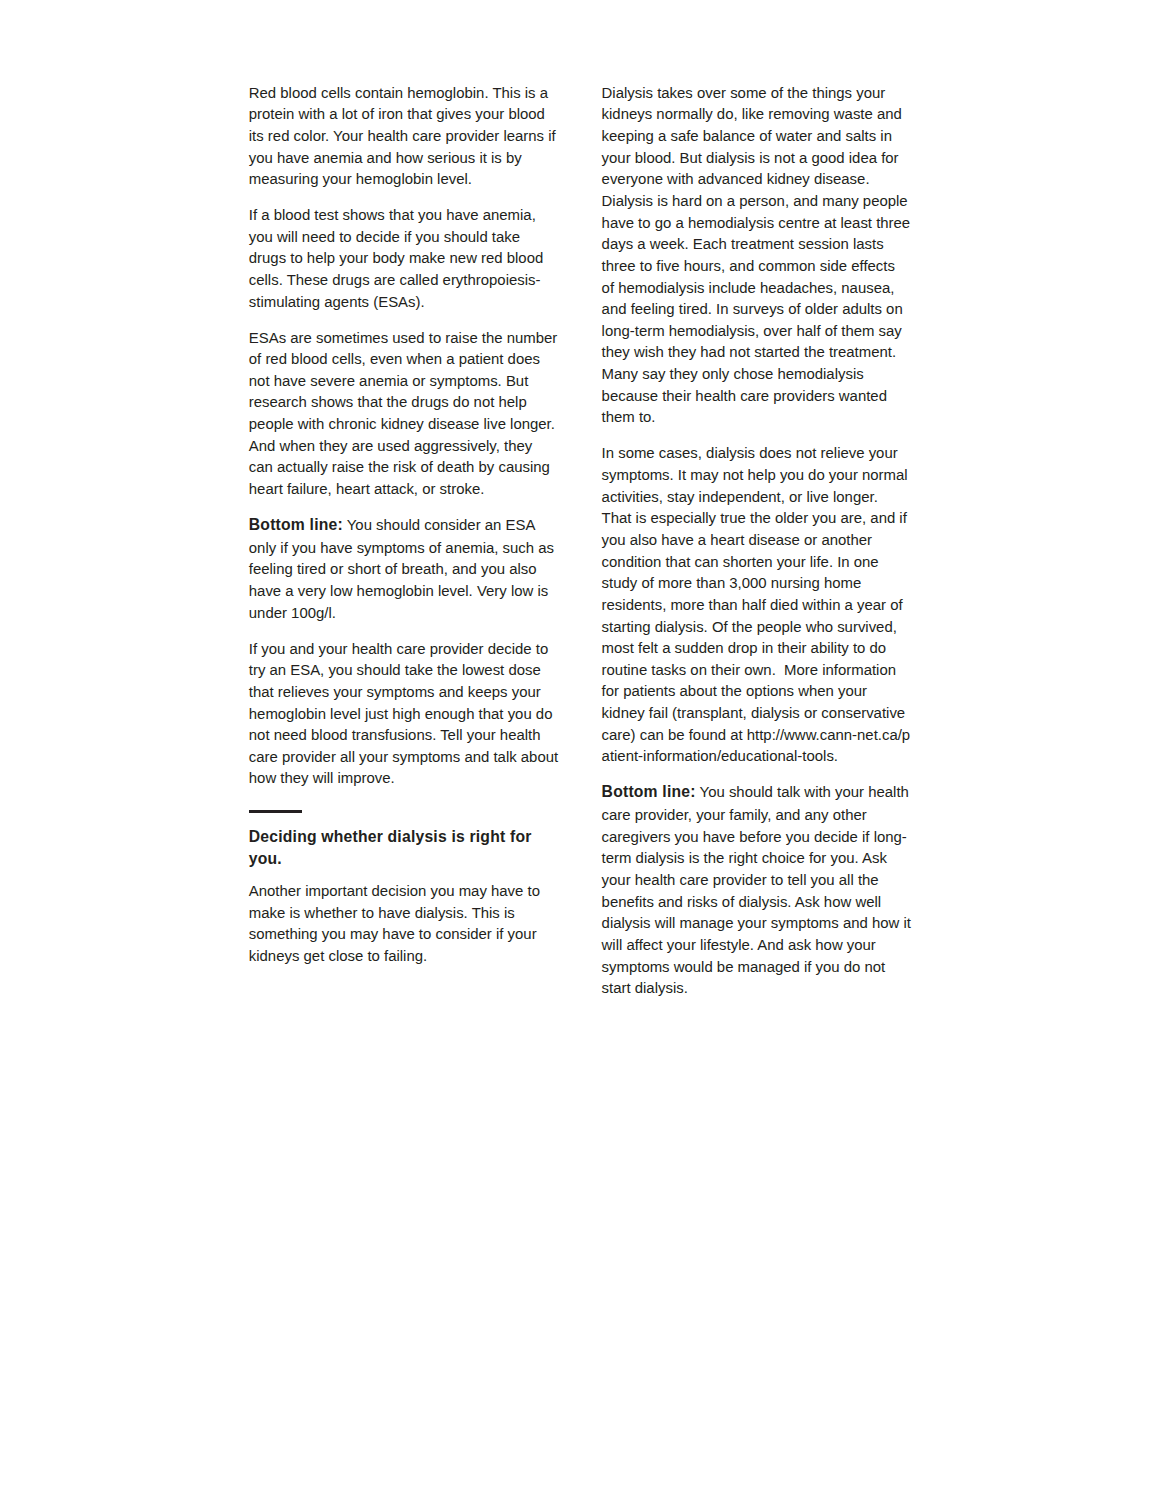Red blood cells contain hemoglobin. This is a protein with a lot of iron that gives your blood its red color. Your health care provider learns if you have anemia and how serious it is by measuring your hemoglobin level.
If a blood test shows that you have anemia, you will need to decide if you should take drugs to help your body make new red blood cells. These drugs are called erythropoiesis-stimulating agents (ESAs).
ESAs are sometimes used to raise the number of red blood cells, even when a patient does not have severe anemia or symptoms. But research shows that the drugs do not help people with chronic kidney disease live longer. And when they are used aggressively, they can actually raise the risk of death by causing heart failure, heart attack, or stroke.
Bottom line: You should consider an ESA only if you have symptoms of anemia, such as feeling tired or short of breath, and you also have a very low hemoglobin level. Very low is under 100g/l.
If you and your health care provider decide to try an ESA, you should take the lowest dose that relieves your symptoms and keeps your hemoglobin level just high enough that you do not need blood transfusions. Tell your health care provider all your symptoms and talk about how they will improve.
Deciding whether dialysis is right for you.
Another important decision you may have to make is whether to have dialysis. This is something you may have to consider if your kidneys get close to failing.
Dialysis takes over some of the things your kidneys normally do, like removing waste and keeping a safe balance of water and salts in your blood. But dialysis is not a good idea for everyone with advanced kidney disease. Dialysis is hard on a person, and many people have to go a hemodialysis centre at least three days a week. Each treatment session lasts three to five hours, and common side effects of hemodialysis include headaches, nausea, and feeling tired. In surveys of older adults on long-term hemodialysis, over half of them say they wish they had not started the treatment. Many say they only chose hemodialysis because their health care providers wanted them to.
In some cases, dialysis does not relieve your symptoms. It may not help you do your normal activities, stay independent, or live longer. That is especially true the older you are, and if you also have a heart disease or another condition that can shorten your life. In one study of more than 3,000 nursing home residents, more than half died within a year of starting dialysis. Of the people who survived, most felt a sudden drop in their ability to do routine tasks on their own. More information for patients about the options when your kidney fail (transplant, dialysis or conservative care) can be found at http://www.cann-net.ca/patient-information/educational-tools.
Bottom line: You should talk with your health care provider, your family, and any other caregivers you have before you decide if long-term dialysis is the right choice for you. Ask your health care provider to tell you all the benefits and risks of dialysis. Ask how well dialysis will manage your symptoms and how it will affect your lifestyle. And ask how your symptoms would be managed if you do not start dialysis.